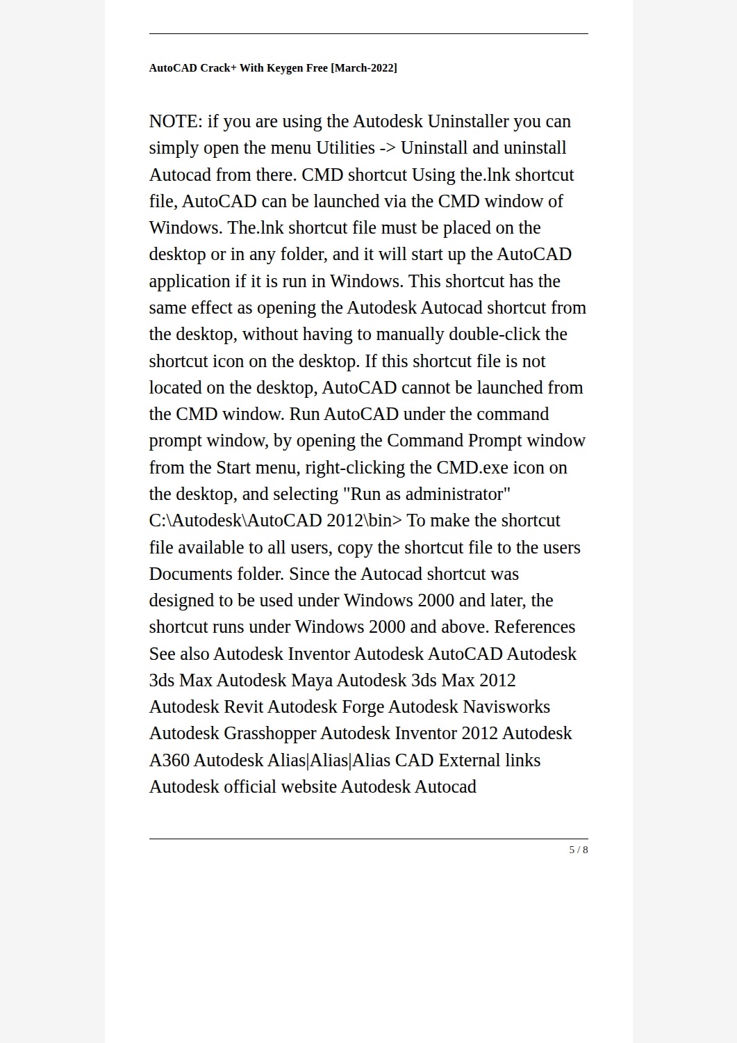AutoCAD Crack+ With Keygen Free [March-2022]
NOTE: if you are using the Autodesk Uninstaller you can simply open the menu Utilities -> Uninstall and uninstall Autocad from there. CMD shortcut Using the.lnk shortcut file, AutoCAD can be launched via the CMD window of Windows. The.lnk shortcut file must be placed on the desktop or in any folder, and it will start up the AutoCAD application if it is run in Windows. This shortcut has the same effect as opening the Autodesk Autocad shortcut from the desktop, without having to manually double-click the shortcut icon on the desktop. If this shortcut file is not located on the desktop, AutoCAD cannot be launched from the CMD window. Run AutoCAD under the command prompt window, by opening the Command Prompt window from the Start menu, right-clicking the CMD.exe icon on the desktop, and selecting "Run as administrator" C:\Autodesk\AutoCAD 2012\bin> To make the shortcut file available to all users, copy the shortcut file to the users Documents folder. Since the Autocad shortcut was designed to be used under Windows 2000 and later, the shortcut runs under Windows 2000 and above. References See also Autodesk Inventor Autodesk AutoCAD Autodesk 3ds Max Autodesk Maya Autodesk 3ds Max 2012 Autodesk Revit Autodesk Forge Autodesk Navisworks Autodesk Grasshopper Autodesk Inventor 2012 Autodesk A360 Autodesk Alias|Alias|Alias CAD External links Autodesk official website Autodesk Autocad
5 / 8